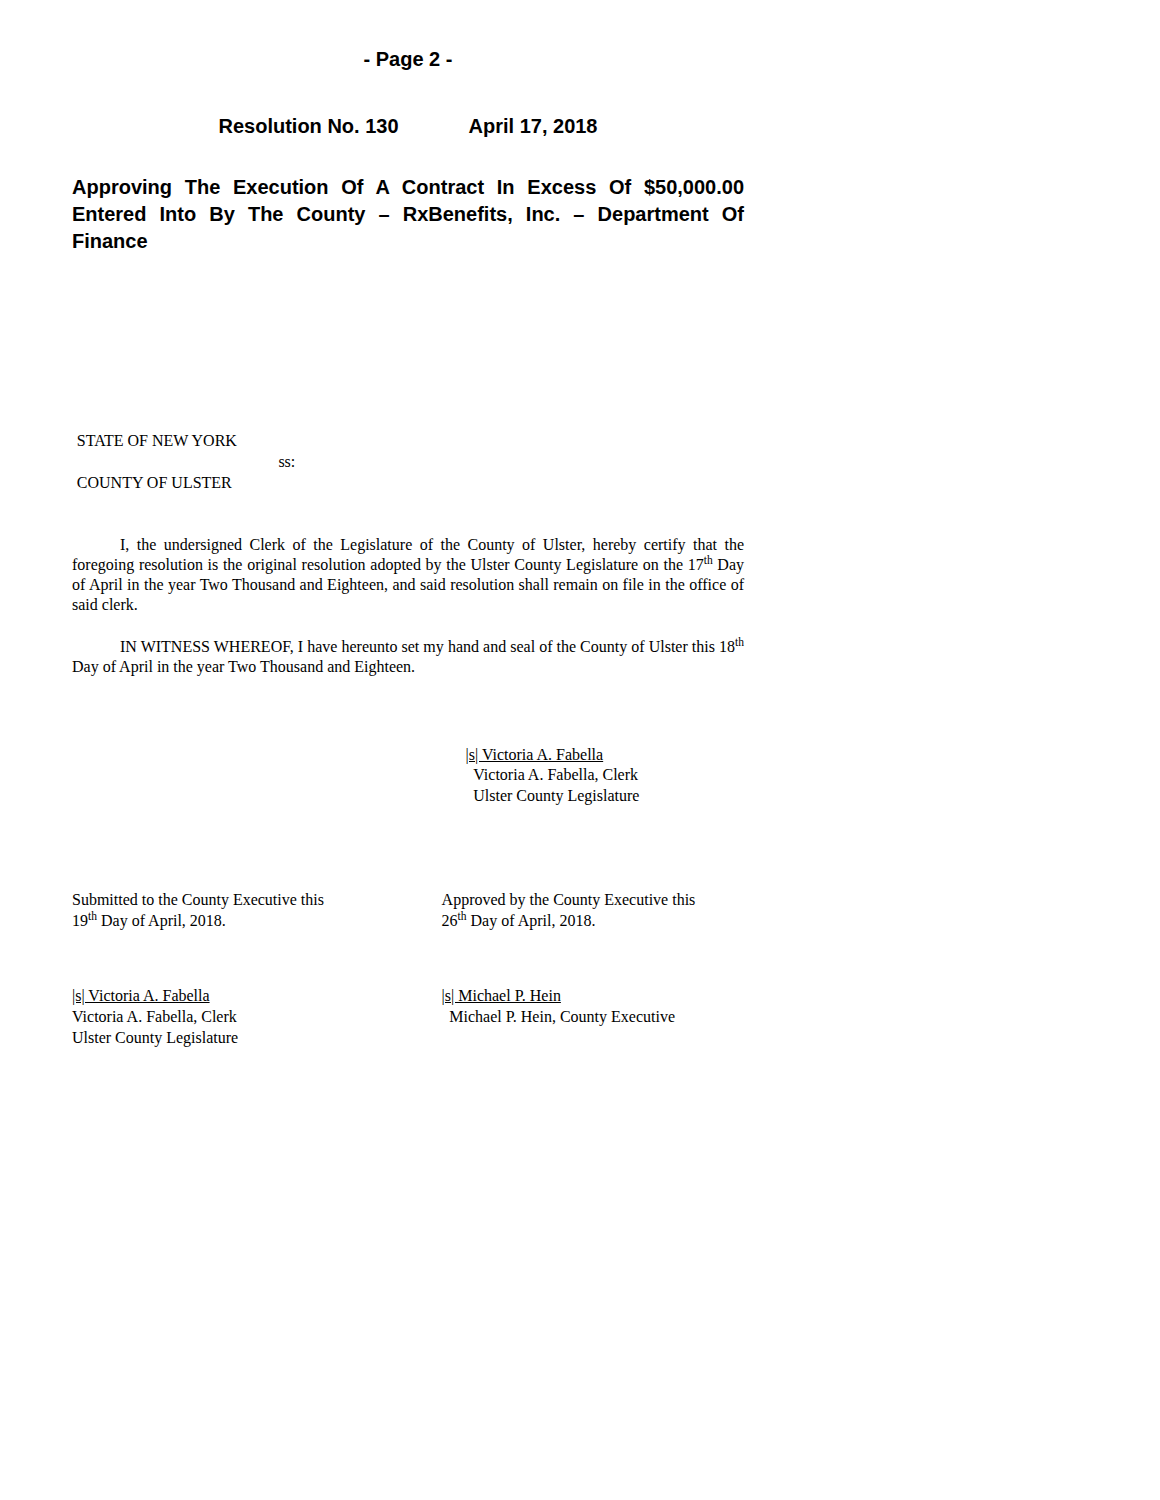- Page 2 -
Resolution No. 130 April 17, 2018
Approving The Execution Of A Contract In Excess Of $50,000.00 Entered Into By The County – RxBenefits, Inc. – Department Of Finance
STATE OF NEW YORK
ss:
COUNTY OF ULSTER
I, the undersigned Clerk of the Legislature of the County of Ulster, hereby certify that the foregoing resolution is the original resolution adopted by the Ulster County Legislature on the 17th Day of April in the year Two Thousand and Eighteen, and said resolution shall remain on file in the office of said clerk.
IN WITNESS WHEREOF, I have hereunto set my hand and seal of the County of Ulster this 18th Day of April in the year Two Thousand and Eighteen.
|s| Victoria A. Fabella
Victoria A. Fabella, Clerk
Ulster County Legislature
| Submitted to the County Executive this 19 th Day of April, 2018. | Approved by the County Executive this 26 th Day of April, 2018. |
| /s/ Victoria A. Fabella Victoria A. Fabella, Clerk Ulster County Legislature | /s/ Michael P. Hein Michael P. Hein, County Executive |